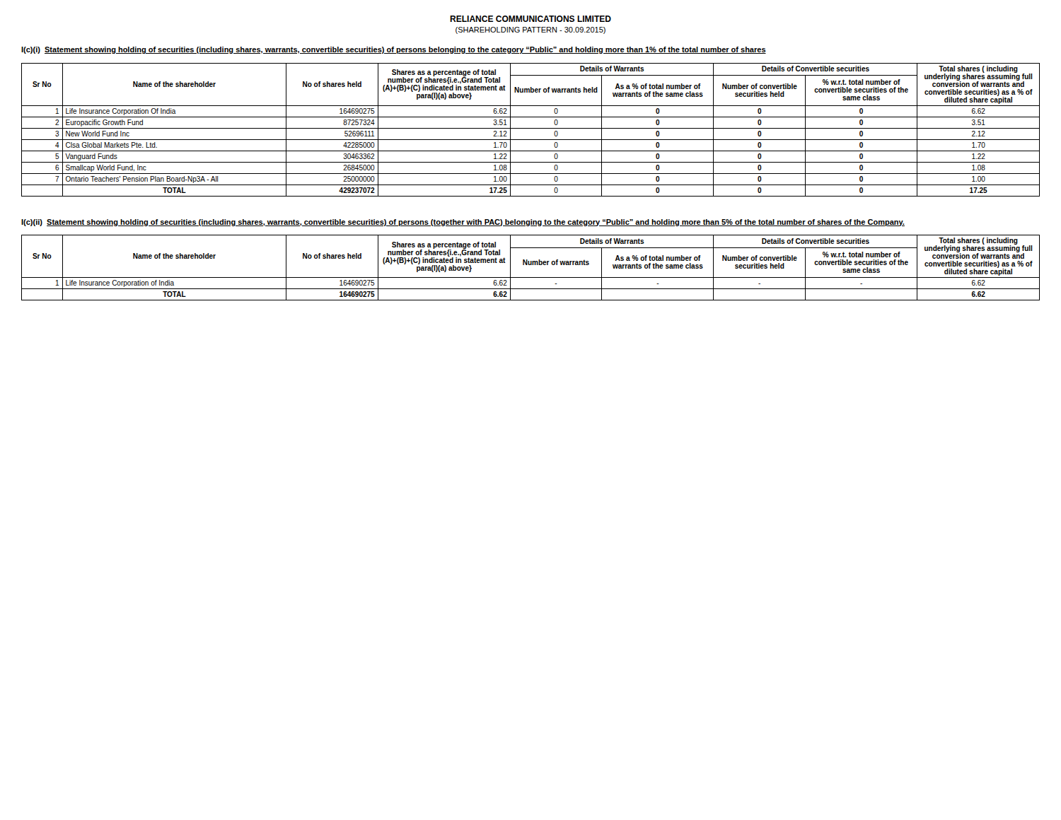RELIANCE COMMUNICATIONS LIMITED
(SHAREHOLDING PATTERN - 30.09.2015)
I(c)(i) Statement showing holding of securities (including shares, warrants, convertible securities) of persons belonging to the category “Public” and holding more than 1% of the total number of shares
| Sr No | Name of the shareholder | No of shares held | Shares as a percentage of total number of shares{i.e.,Grand Total (A)+(B)+(C) indicated in statement at para(I)(a) above} | Details of Warrants | Details of Convertible securities | Total shares ( including underlying shares assuming full conversion of warrants and convertible securities) as a % of diluted share capital |
| --- | --- | --- | --- | --- | --- | --- |
| Number of warrants held | As a % of total number of warrants of the same class | Number of convertible securities held | % w.r.t. total number of convertible securities of the same class |
| 1 | Life Insurance Corporation Of India | 164690275 | 6.62 | 0 | 0 | 0 | 0 | 6.62 |
| 2 | Europacific Growth Fund | 87257324 | 3.51 | 0 | 0 | 0 | 0 | 3.51 |
| 3 | New World Fund Inc | 52696111 | 2.12 | 0 | 0 | 0 | 0 | 2.12 |
| 4 | Clsa Global Markets Pte. Ltd. | 42285000 | 1.70 | 0 | 0 | 0 | 0 | 1.70 |
| 5 | Vanguard Funds | 30463362 | 1.22 | 0 | 0 | 0 | 0 | 1.22 |
| 6 | Smallcap World Fund, Inc | 26845000 | 1.08 | 0 | 0 | 0 | 0 | 1.08 |
| 7 | Ontario Teachers' Pension Plan Board-Np3A - All | 25000000 | 1.00 | 0 | 0 | 0 | 0 | 1.00 |
| | TOTAL | 429237072 | 17.25 | 0 | 0 | 0 | 0 | 17.25 |
I(c)(ii) Statement showing holding of securities (including shares, warrants, convertible securities) of persons (together with PAC) belonging to the category “Public” and holding more than 5% of the total number of shares of the Company.
| Sr No | Name of the shareholder | No of shares held | Shares as a percentage of total number of shares{i.e.,Grand Total (A)+(B)+(C) indicated in statement at para(I)(a) above} | Details of Warrants | Details of Convertible securities | Total shares ( including underlying shares assuming full conversion of warrants and convertible securities) as a % of diluted share capital |
| --- | --- | --- | --- | --- | --- | --- |
| Number of warrants | As a % of total number of warrants of the same class | Number of convertible securities held | % w.r.t. total number of convertible securities of the same class |
| 1 | Life Insurance Corporation of India | 164690275 | 6.62 | - | - | - | - | 6.62 |
| | TOTAL | 164690275 | 6.62 | | | | | 6.62 |